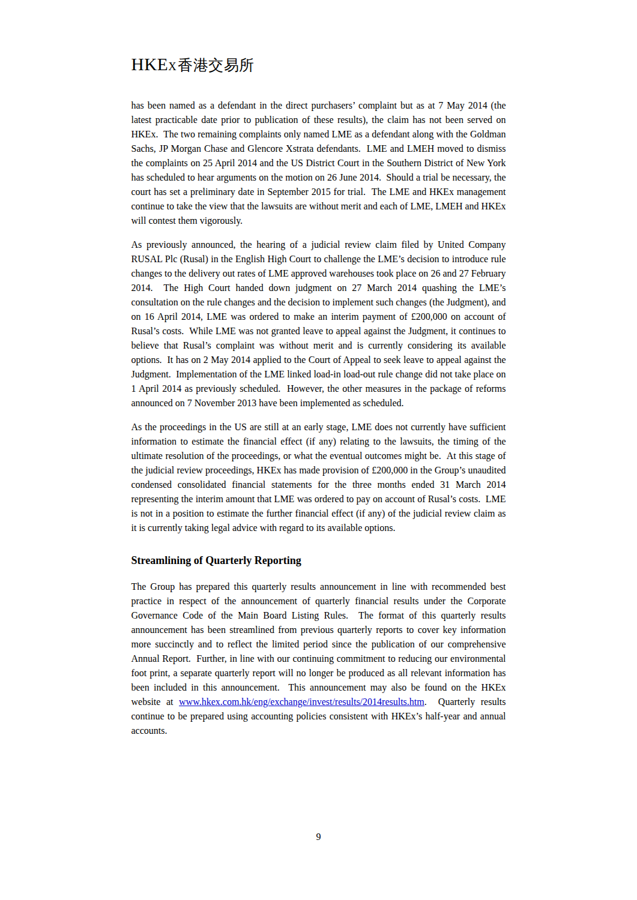HKEX香港交易所
has been named as a defendant in the direct purchasers’ complaint but as at 7 May 2014 (the latest practicable date prior to publication of these results), the claim has not been served on HKEx. The two remaining complaints only named LME as a defendant along with the Goldman Sachs, JP Morgan Chase and Glencore Xstrata defendants. LME and LMEH moved to dismiss the complaints on 25 April 2014 and the US District Court in the Southern District of New York has scheduled to hear arguments on the motion on 26 June 2014. Should a trial be necessary, the court has set a preliminary date in September 2015 for trial. The LME and HKEx management continue to take the view that the lawsuits are without merit and each of LME, LMEH and HKEx will contest them vigorously.
As previously announced, the hearing of a judicial review claim filed by United Company RUSAL Plc (Rusal) in the English High Court to challenge the LME’s decision to introduce rule changes to the delivery out rates of LME approved warehouses took place on 26 and 27 February 2014. The High Court handed down judgment on 27 March 2014 quashing the LME’s consultation on the rule changes and the decision to implement such changes (the Judgment), and on 16 April 2014, LME was ordered to make an interim payment of £200,000 on account of Rusal’s costs. While LME was not granted leave to appeal against the Judgment, it continues to believe that Rusal’s complaint was without merit and is currently considering its available options. It has on 2 May 2014 applied to the Court of Appeal to seek leave to appeal against the Judgment. Implementation of the LME linked load-in load-out rule change did not take place on 1 April 2014 as previously scheduled. However, the other measures in the package of reforms announced on 7 November 2013 have been implemented as scheduled.
As the proceedings in the US are still at an early stage, LME does not currently have sufficient information to estimate the financial effect (if any) relating to the lawsuits, the timing of the ultimate resolution of the proceedings, or what the eventual outcomes might be. At this stage of the judicial review proceedings, HKEx has made provision of £200,000 in the Group’s unaudited condensed consolidated financial statements for the three months ended 31 March 2014 representing the interim amount that LME was ordered to pay on account of Rusal’s costs. LME is not in a position to estimate the further financial effect (if any) of the judicial review claim as it is currently taking legal advice with regard to its available options.
Streamlining of Quarterly Reporting
The Group has prepared this quarterly results announcement in line with recommended best practice in respect of the announcement of quarterly financial results under the Corporate Governance Code of the Main Board Listing Rules. The format of this quarterly results announcement has been streamlined from previous quarterly reports to cover key information more succinctly and to reflect the limited period since the publication of our comprehensive Annual Report. Further, in line with our continuing commitment to reducing our environmental foot print, a separate quarterly report will no longer be produced as all relevant information has been included in this announcement. This announcement may also be found on the HKEx website at www.hkex.com.hk/eng/exchange/invest/results/2014results.htm. Quarterly results continue to be prepared using accounting policies consistent with HKEx’s half-year and annual accounts.
9